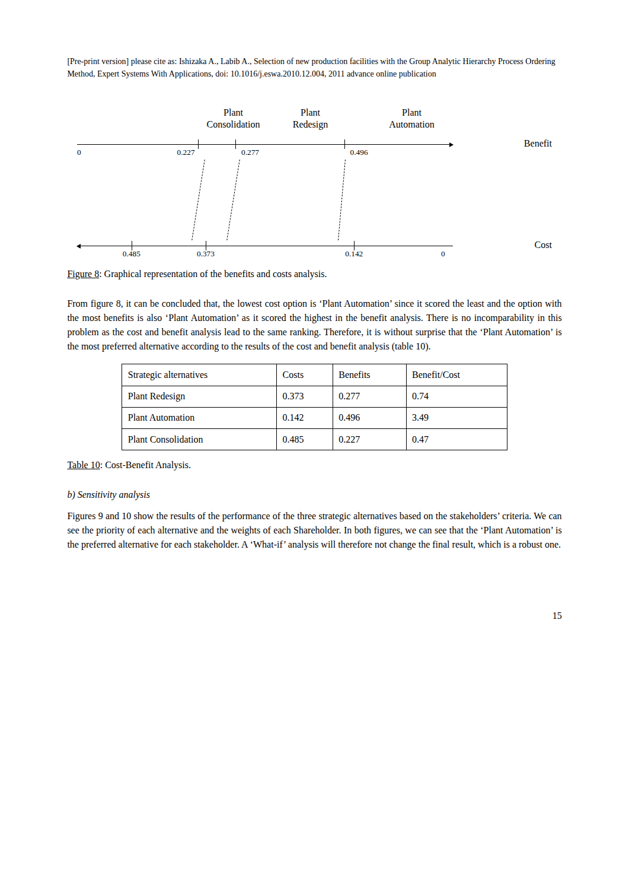[Pre-print version] please cite as: Ishizaka A., Labib A., Selection of new production facilities with the Group Analytic Hierarchy Process Ordering Method, Expert Systems With Applications, doi: 10.1016/j.eswa.2010.12.004, 2011 advance online publication
Plant
Consolidation Plant
Redesign Plant
Automation
0 0.227 0.277 0.496 Benefit
0.485 0.373 0.142 0 Cost
Figure 8: Graphical representation of the benefits and costs analysis.
From figure 8, it can be concluded that, the lowest cost option is ‘Plant Automation’ since it scored the least and the option with the most benefits is also ‘Plant Automation’ as it scored the highest in the benefit analysis. There is no incomparability in this problem as the cost and benefit analysis lead to the same ranking. Therefore, it is without surprise that the ‘Plant Automation’ is the most preferred alternative according to the results of the cost and benefit analysis (table 10).
| Strategic alternatives | Costs | Benefits | Benefit/Cost |
| --- | --- | --- | --- |
| Plant Redesign | 0.373 | 0.277 | 0.74 |
| Plant Automation | 0.142 | 0.496 | 3.49 |
| Plant Consolidation | 0.485 | 0.227 | 0.47 |
Table 10: Cost-Benefit Analysis.
b) Sensitivity analysis
Figures 9 and 10 show the results of the performance of the three strategic alternatives based on the stakeholders’ criteria. We can see the priority of each alternative and the weights of each Shareholder. In both figures, we can see that the ‘Plant Automation’ is the preferred alternative for each stakeholder. A ‘What-if’ analysis will therefore not change the final result, which is a robust one.
15